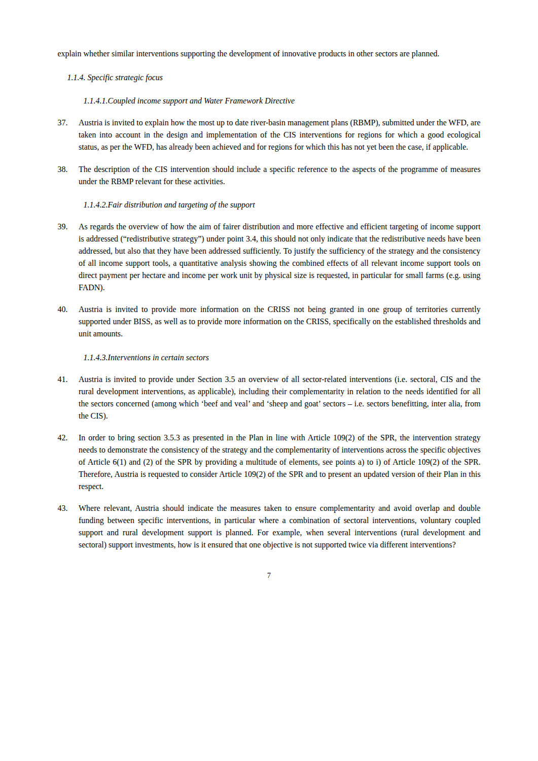explain whether similar interventions supporting the development of innovative products in other sectors are planned.
1.1.4. Specific strategic focus
1.1.4.1.Coupled income support and Water Framework Directive
Austria is invited to explain how the most up to date river-basin management plans (RBMP), submitted under the WFD, are taken into account in the design and implementation of the CIS interventions for regions for which a good ecological status, as per the WFD, has already been achieved and for regions for which this has not yet been the case, if applicable.
The description of the CIS intervention should include a specific reference to the aspects of the programme of measures under the RBMP relevant for these activities.
1.1.4.2.Fair distribution and targeting of the support
As regards the overview of how the aim of fairer distribution and more effective and efficient targeting of income support is addressed (“redistributive strategy”) under point 3.4, this should not only indicate that the redistributive needs have been addressed, but also that they have been addressed sufficiently. To justify the sufficiency of the strategy and the consistency of all income support tools, a quantitative analysis showing the combined effects of all relevant income support tools on direct payment per hectare and income per work unit by physical size is requested, in particular for small farms (e.g. using FADN).
Austria is invited to provide more information on the CRISS not being granted in one group of territories currently supported under BISS, as well as to provide more information on the CRISS, specifically on the established thresholds and unit amounts.
1.1.4.3.Interventions in certain sectors
Austria is invited to provide under Section 3.5 an overview of all sector-related interventions (i.e. sectoral, CIS and the rural development interventions, as applicable), including their complementarity in relation to the needs identified for all the sectors concerned (among which ‘beef and veal’ and ‘sheep and goat’ sectors – i.e. sectors benefitting, inter alia, from the CIS).
In order to bring section 3.5.3 as presented in the Plan in line with Article 109(2) of the SPR, the intervention strategy needs to demonstrate the consistency of the strategy and the complementarity of interventions across the specific objectives of Article 6(1) and (2) of the SPR by providing a multitude of elements, see points a) to i) of Article 109(2) of the SPR. Therefore, Austria is requested to consider Article 109(2) of the SPR and to present an updated version of their Plan in this respect.
Where relevant, Austria should indicate the measures taken to ensure complementarity and avoid overlap and double funding between specific interventions, in particular where a combination of sectoral interventions, voluntary coupled support and rural development support is planned. For example, when several interventions (rural development and sectoral) support investments, how is it ensured that one objective is not supported twice via different interventions?
7